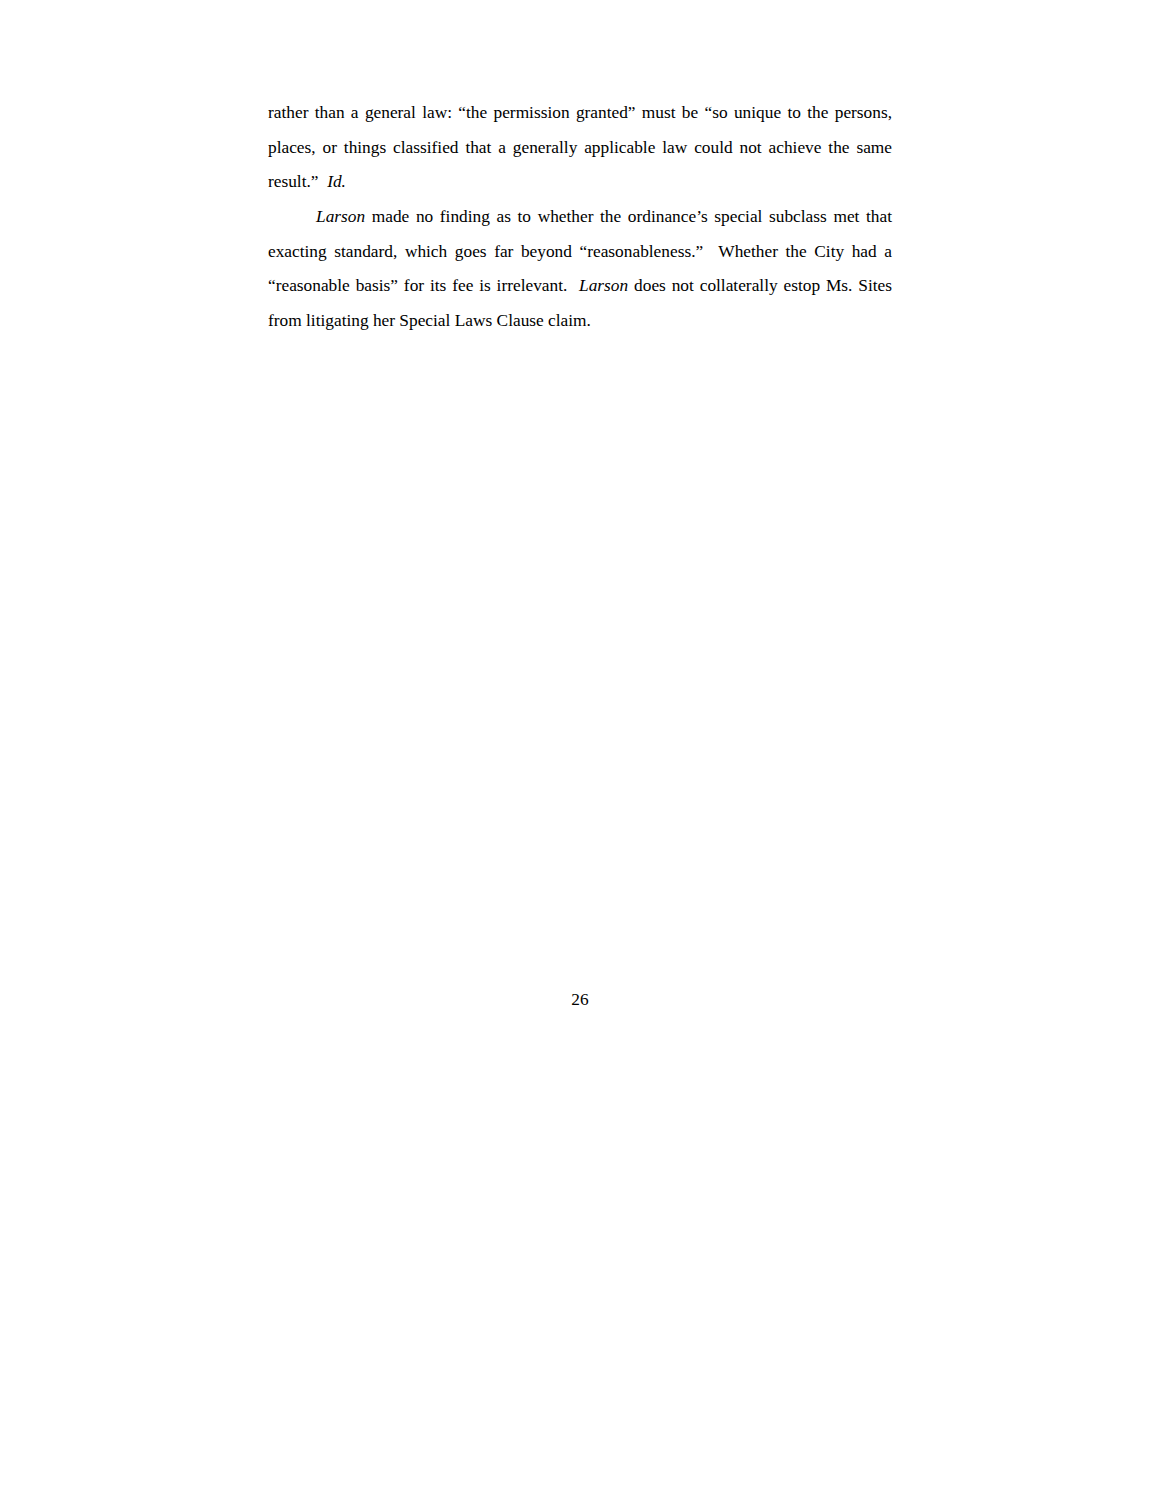rather than a general law: “the permission granted” must be “so unique to the persons, places, or things classified that a generally applicable law could not achieve the same result.” Id.
Larson made no finding as to whether the ordinance’s special subclass met that exacting standard, which goes far beyond “reasonableness.” Whether the City had a “reasonable basis” for its fee is irrelevant. Larson does not collaterally estop Ms. Sites from litigating her Special Laws Clause claim.
26